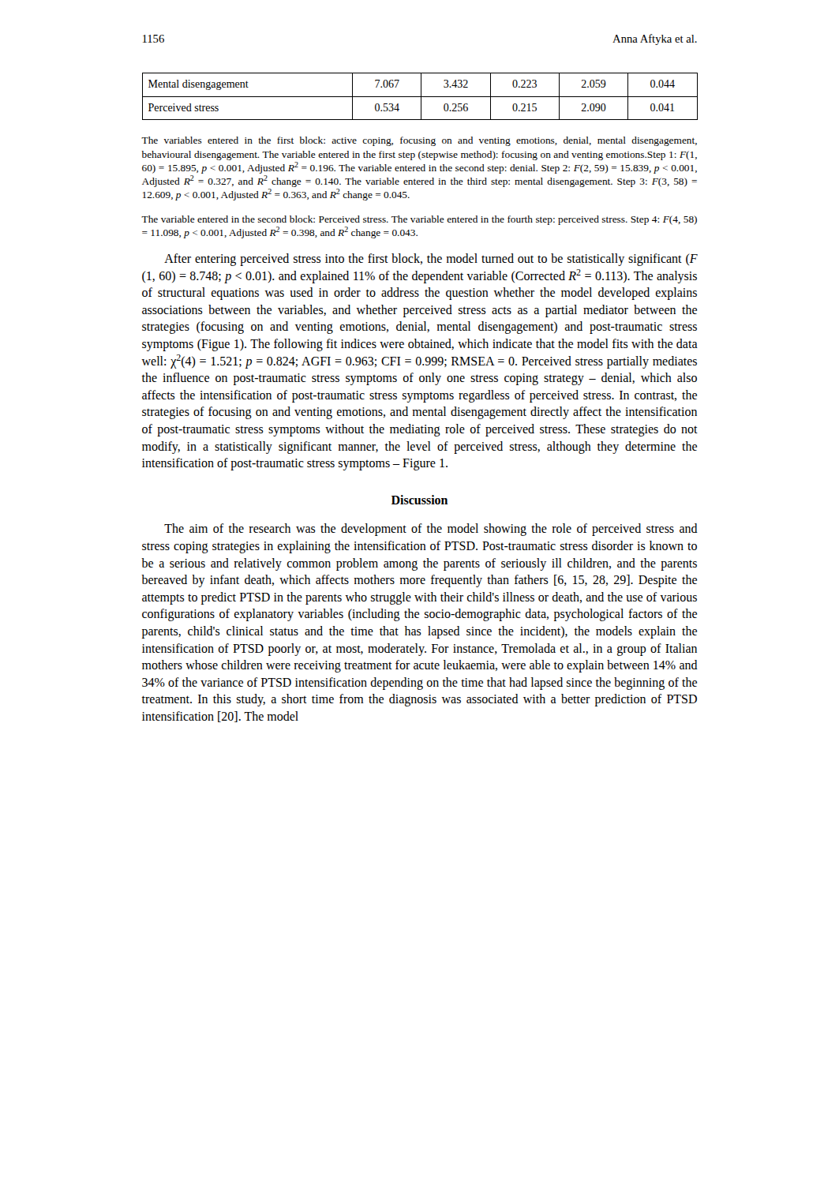1156 Anna Aftyka et al.
| Mental disengagement | 7.067 | 3.432 | 0.223 | 2.059 | 0.044 |
| Perceived stress | 0.534 | 0.256 | 0.215 | 2.090 | 0.041 |
The variables entered in the first block: active coping, focusing on and venting emotions, denial, mental disengagement, behavioural disengagement. The variable entered in the first step (stepwise method): focusing on and venting emotions.Step 1: F(1, 60) = 15.895, p < 0.001, Adjusted R2 = 0.196. The variable entered in the second step: denial. Step 2: F(2, 59) = 15.839, p < 0.001, Adjusted R2 = 0.327, and R2 change = 0.140. The variable entered in the third step: mental disengagement. Step 3: F(3, 58) = 12.609, p < 0.001, Adjusted R2 = 0.363, and R2 change = 0.045.
The variable entered in the second block: Perceived stress. The variable entered in the fourth step: perceived stress. Step 4: F(4, 58) = 11.098, p < 0.001, Adjusted R2 = 0.398, and R2 change = 0.043.
After entering perceived stress into the first block, the model turned out to be statistically significant (F (1, 60) = 8.748; p < 0.01). and explained 11% of the dependent variable (Corrected R2 = 0.113). The analysis of structural equations was used in order to address the question whether the model developed explains associations between the variables, and whether perceived stress acts as a partial mediator between the strategies (focusing on and venting emotions, denial, mental disengagement) and post-traumatic stress symptoms (Figue 1). The following fit indices were obtained, which indicate that the model fits with the data well: χ2(4) = 1.521; p = 0.824; AGFI = 0.963; CFI = 0.999; RMSEA = 0. Perceived stress partially mediates the influence on post-traumatic stress symptoms of only one stress coping strategy – denial, which also affects the intensification of post-traumatic stress symptoms regardless of perceived stress. In contrast, the strategies of focusing on and venting emotions, and mental disengagement directly affect the intensification of post-traumatic stress symptoms without the mediating role of perceived stress. These strategies do not modify, in a statistically significant manner, the level of perceived stress, although they determine the intensification of post-traumatic stress symptoms – Figure 1.
Discussion
The aim of the research was the development of the model showing the role of perceived stress and stress coping strategies in explaining the intensification of PTSD. Post-traumatic stress disorder is known to be a serious and relatively common problem among the parents of seriously ill children, and the parents bereaved by infant death, which affects mothers more frequently than fathers [6, 15, 28, 29]. Despite the attempts to predict PTSD in the parents who struggle with their child's illness or death, and the use of various configurations of explanatory variables (including the socio-demographic data, psychological factors of the parents, child's clinical status and the time that has lapsed since the incident), the models explain the intensification of PTSD poorly or, at most, moderately. For instance, Tremolada et al., in a group of Italian mothers whose children were receiving treatment for acute leukaemia, were able to explain between 14% and 34% of the variance of PTSD intensification depending on the time that had lapsed since the beginning of the treatment. In this study, a short time from the diagnosis was associated with a better prediction of PTSD intensification [20]. The model